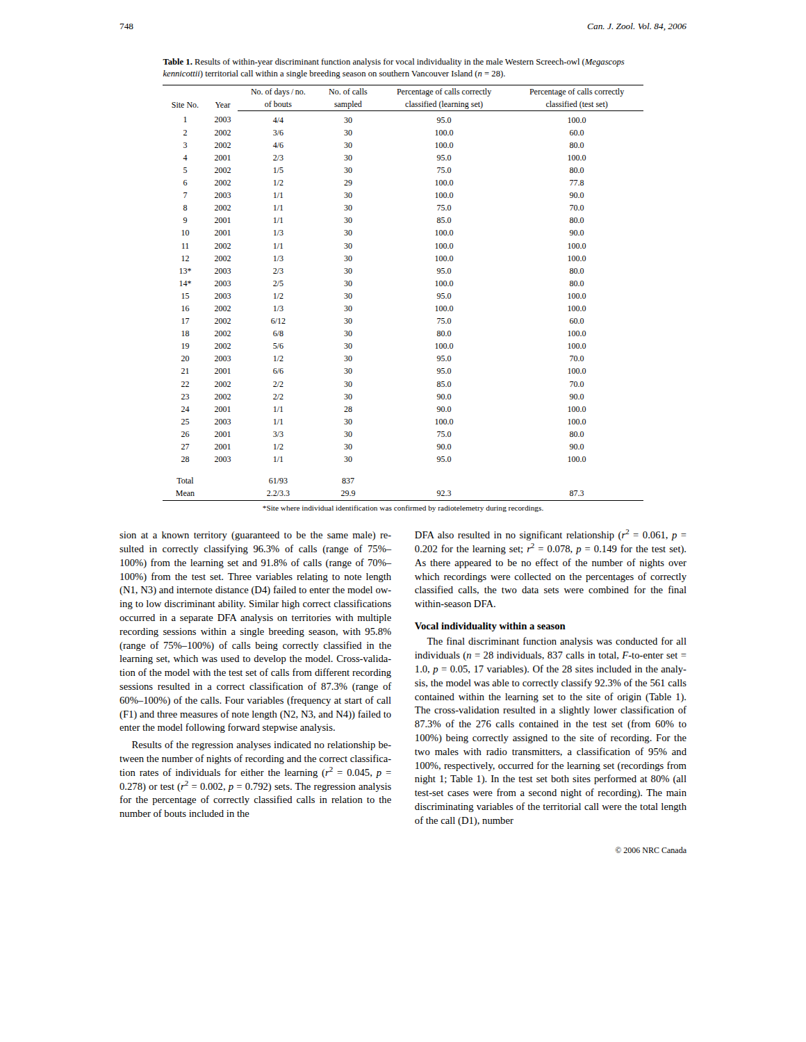748 Can. J. Zool. Vol. 84, 2006
Table 1. Results of within-year discriminant function analysis for vocal individuality in the male Western Screech-owl (Megascops kennicottii) territorial call within a single breeding season on southern Vancouver Island (n = 28).
| Site No. | Year | No. of days / no. | No. of calls | Percentage of calls correctly | Percentage of calls correctly |
| --- | --- | --- | --- | --- | --- |
| of bouts | sampled | classified (learning set) | classified (test set) |
| 1 | 2003 | 4/4 | 30 | 95.0 | 100.0 |
| 2 | 2002 | 3/6 | 30 | 100.0 | 60.0 |
| 3 | 2002 | 4/6 | 30 | 100.0 | 80.0 |
| 4 | 2001 | 2/3 | 30 | 95.0 | 100.0 |
| 5 | 2002 | 1/5 | 30 | 75.0 | 80.0 |
| 6 | 2002 | 1/2 | 29 | 100.0 | 77.8 |
| 7 | 2003 | 1/1 | 30 | 100.0 | 90.0 |
| 8 | 2002 | 1/1 | 30 | 75.0 | 70.0 |
| 9 | 2001 | 1/1 | 30 | 85.0 | 80.0 |
| 10 | 2001 | 1/3 | 30 | 100.0 | 90.0 |
| 11 | 2002 | 1/1 | 30 | 100.0 | 100.0 |
| 12 | 2002 | 1/3 | 30 | 100.0 | 100.0 |
| 13* | 2003 | 2/3 | 30 | 95.0 | 80.0 |
| 14* | 2003 | 2/5 | 30 | 100.0 | 80.0 |
| 15 | 2003 | 1/2 | 30 | 95.0 | 100.0 |
| 16 | 2002 | 1/3 | 30 | 100.0 | 100.0 |
| 17 | 2002 | 6/12 | 30 | 75.0 | 60.0 |
| 18 | 2002 | 6/8 | 30 | 80.0 | 100.0 |
| 19 | 2002 | 5/6 | 30 | 100.0 | 100.0 |
| 20 | 2003 | 1/2 | 30 | 95.0 | 70.0 |
| 21 | 2001 | 6/6 | 30 | 95.0 | 100.0 |
| 22 | 2002 | 2/2 | 30 | 85.0 | 70.0 |
| 23 | 2002 | 2/2 | 30 | 90.0 | 90.0 |
| 24 | 2001 | 1/1 | 28 | 90.0 | 100.0 |
| 25 | 2003 | 1/1 | 30 | 100.0 | 100.0 |
| 26 | 2001 | 3/3 | 30 | 75.0 | 80.0 |
| 27 | 2001 | 1/2 | 30 | 90.0 | 90.0 |
| 28 | 2003 | 1/1 | 30 | 95.0 | 100.0 |
| Total | | 61/93 | 837 | | |
| Mean | | 2.2/3.3 | 29.9 | 92.3 | 87.3 |
*Site where individual identification was confirmed by radiotelemetry during recordings.
sion at a known territory (guaranteed to be the same male) resulted in correctly classifying 96.3% of calls (range of 75%–100%) from the learning set and 91.8% of calls (range of 70%–100%) from the test set. Three variables relating to note length (N1, N3) and internote distance (D4) failed to enter the model owing to low discriminant ability. Similar high correct classifications occurred in a separate DFA analysis on territories with multiple recording sessions within a single breeding season, with 95.8% (range of 75%–100%) of calls being correctly classified in the learning set, which was used to develop the model. Cross-validation of the model with the test set of calls from different recording sessions resulted in a correct classification of 87.3% (range of 60%–100%) of the calls. Four variables (frequency at start of call (F1) and three measures of note length (N2, N3, and N4)) failed to enter the model following forward stepwise analysis.
Results of the regression analyses indicated no relationship between the number of nights of recording and the correct classification rates of individuals for either the learning (r2 = 0.045, p = 0.278) or test (r2 = 0.002, p = 0.792) sets. The regression analysis for the percentage of correctly classified calls in relation to the number of bouts included in the
DFA also resulted in no significant relationship (r2 = 0.061, p = 0.202 for the learning set; r2 = 0.078, p = 0.149 for the test set). As there appeared to be no effect of the number of nights over which recordings were collected on the percentages of correctly classified calls, the two data sets were combined for the final within-season DFA.
Vocal individuality within a season
The final discriminant function analysis was conducted for all individuals (n = 28 individuals, 837 calls in total, F-to-enter set = 1.0, p = 0.05, 17 variables). Of the 28 sites included in the analysis, the model was able to correctly classify 92.3% of the 561 calls contained within the learning set to the site of origin (Table 1). The cross-validation resulted in a slightly lower classification of 87.3% of the 276 calls contained in the test set (from 60% to 100%) being correctly assigned to the site of recording. For the two males with radio transmitters, a classification of 95% and 100%, respectively, occurred for the learning set (recordings from night 1; Table 1). In the test set both sites performed at 80% (all test-set cases were from a second night of recording). The main discriminating variables of the territorial call were the total length of the call (D1), number
© 2006 NRC Canada